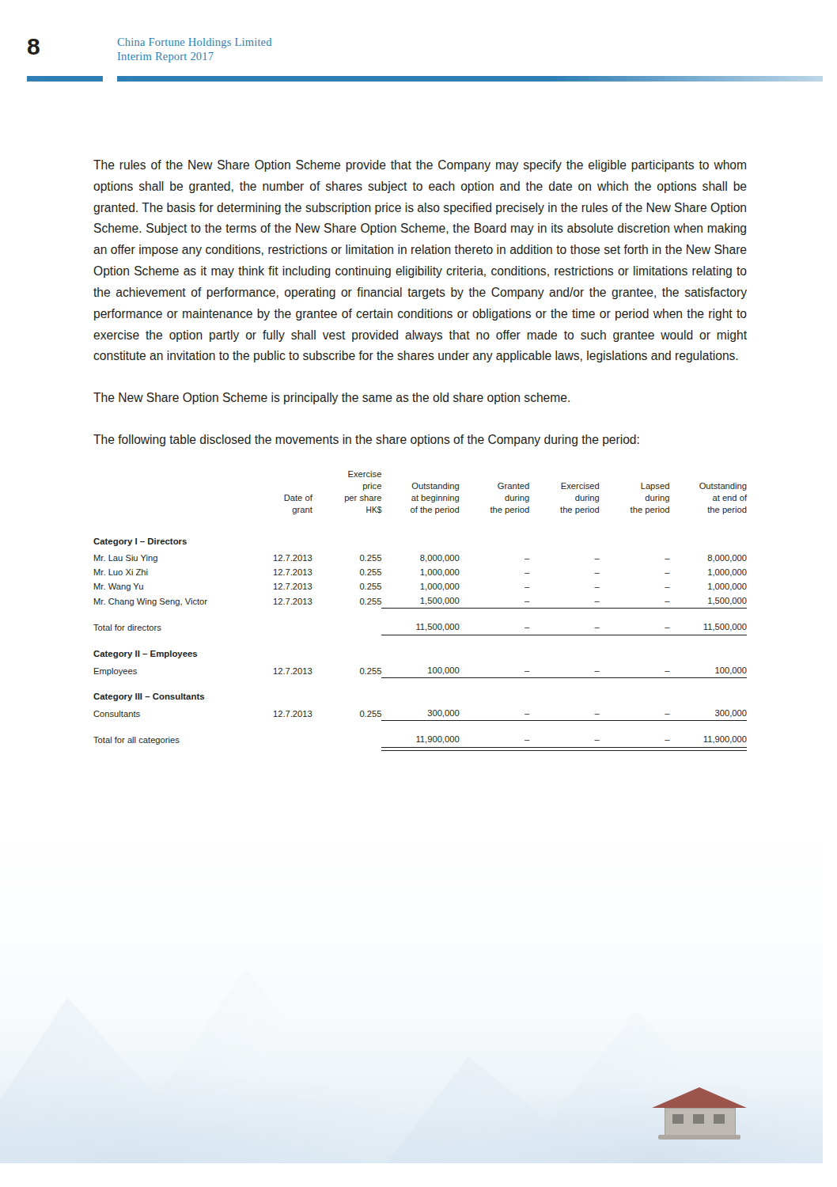8
China Fortune Holdings Limited
Interim Report 2017
The rules of the New Share Option Scheme provide that the Company may specify the eligible participants to whom options shall be granted, the number of shares subject to each option and the date on which the options shall be granted. The basis for determining the subscription price is also specified precisely in the rules of the New Share Option Scheme. Subject to the terms of the New Share Option Scheme, the Board may in its absolute discretion when making an offer impose any conditions, restrictions or limitation in relation thereto in addition to those set forth in the New Share Option Scheme as it may think fit including continuing eligibility criteria, conditions, restrictions or limitations relating to the achievement of performance, operating or financial targets by the Company and/or the grantee, the satisfactory performance or maintenance by the grantee of certain conditions or obligations or the time or period when the right to exercise the option partly or fully shall vest provided always that no offer made to such grantee would or might constitute an invitation to the public to subscribe for the shares under any applicable laws, legislations and regulations.
The New Share Option Scheme is principally the same as the old share option scheme.
The following table disclosed the movements in the share options of the Company during the period:
| | Date of grant | Exercise price per share HK$ | Outstanding at beginning of the period | Granted during the period | Exercised during the period | Lapsed during the period | Outstanding at end of the period |
| --- | --- | --- | --- | --- | --- | --- | --- |
| Category I – Directors |
| Mr. Lau Siu Ying | 12.7.2013 | 0.255 | 8,000,000 | – | – | – | 8,000,000 |
| Mr. Luo Xi Zhi | 12.7.2013 | 0.255 | 1,000,000 | – | – | – | 1,000,000 |
| Mr. Wang Yu | 12.7.2013 | 0.255 | 1,000,000 | – | – | – | 1,000,000 |
| Mr. Chang Wing Seng, Victor | 12.7.2013 | 0.255 | 1,500,000 | – | – | – | 1,500,000 |
| Total for directors | | | 11,500,000 | – | – | – | 11,500,000 |
| Category II – Employees |
| Employees | 12.7.2013 | 0.255 | 100,000 | – | – | – | 100,000 |
| Category III – Consultants |
| Consultants | 12.7.2013 | 0.255 | 300,000 | – | – | – | 300,000 |
| Total for all categories | | | 11,900,000 | – | – | – | 11,900,000 |